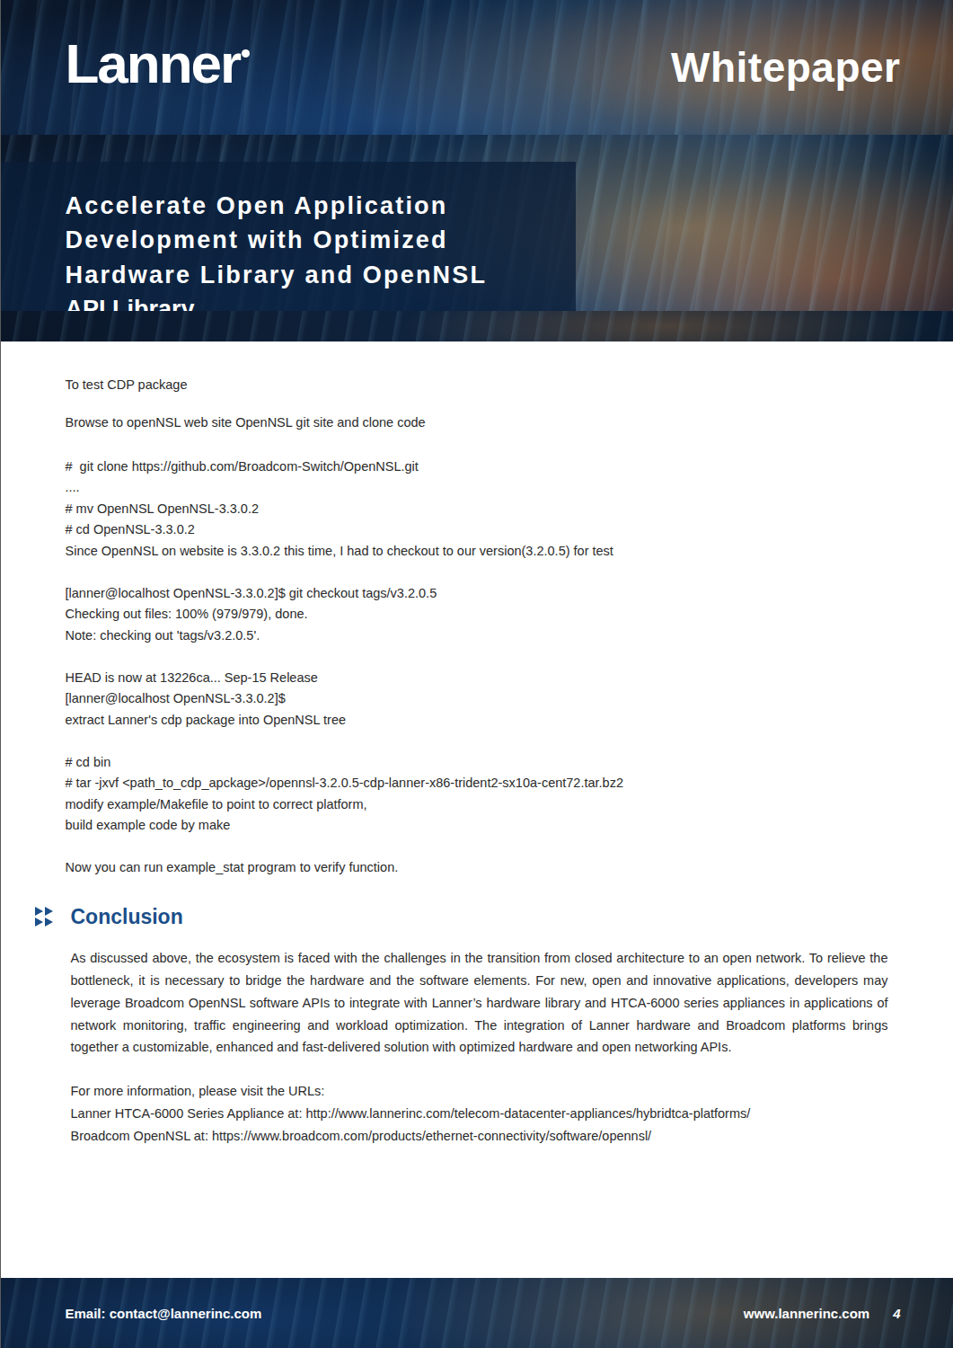Lanner
Whitepaper
Accelerate Open Application
Development with Optimized
Hardware Library and OpenNSL
API Library
To test CDP package
Browse to openNSL web site OpenNSL git site and clone code
#  git clone https://github.com/Broadcom-Switch/OpenNSL.git
....
# mv OpenNSL OpenNSL-3.3.0.2
# cd OpenNSL-3.3.0.2
Since OpenNSL on website is 3.3.0.2 this time, I had to checkout to our version(3.2.0.5) for test

[lanner@localhost OpenNSL-3.3.0.2]$ git checkout tags/v3.2.0.5
Checking out files: 100% (979/979), done.
Note: checking out 'tags/v3.2.0.5'.

HEAD is now at 13226ca... Sep-15 Release
[lanner@localhost OpenNSL-3.3.0.2]$
extract Lanner's cdp package into OpenNSL tree

# cd bin
# tar -jxvf <path_to_cdp_apckage>/opennsl-3.2.0.5-cdp-lanner-x86-trident2-sx10a-cent72.tar.bz2
modify example/Makefile to point to correct platform,
build example code by make
Now you can run example_stat program to verify function.
Conclusion
As discussed above, the ecosystem is faced with the challenges in the transition from closed architecture to an open network. To relieve the bottleneck, it is necessary to bridge the hardware and the software elements. For new, open and innovative applications, developers may leverage Broadcom OpenNSL software APIs to integrate with Lanner’s hardware library and HTCA-6000 series appliances in applications of network monitoring, traffic engineering and workload optimization. The integration of Lanner hardware and Broadcom platforms brings together a customizable, enhanced and fast-delivered solution with optimized hardware and open networking APIs.
For more information, please visit the URLs:
Lanner HTCA-6000 Series Appliance at: http://www.lannerinc.com/telecom-datacenter-appliances/hybridtca-platforms/
Broadcom OpenNSL at: https://www.broadcom.com/products/ethernet-connectivity/software/opennsl/
Email: contact@lannerinc.com
www.lannerinc.com 4